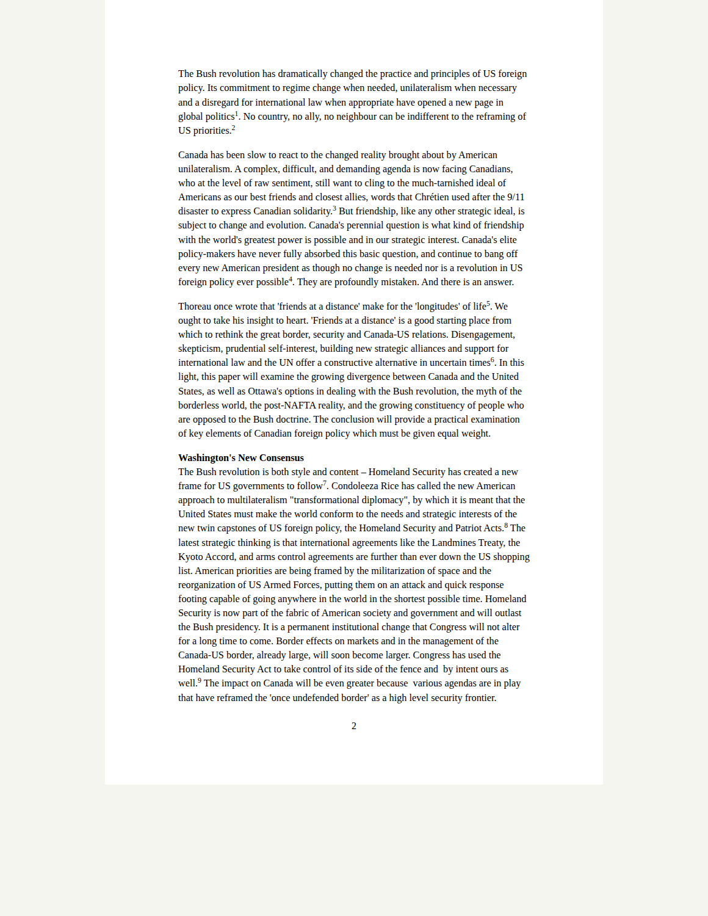The Bush revolution has dramatically changed the practice and principles of US foreign policy. Its commitment to regime change when needed, unilateralism when necessary and a disregard for international law when appropriate have opened a new page in global politics1. No country, no ally, no neighbour can be indifferent to the reframing of US priorities.2
Canada has been slow to react to the changed reality brought about by American unilateralism. A complex, difficult, and demanding agenda is now facing Canadians, who at the level of raw sentiment, still want to cling to the much-tarnished ideal of Americans as our best friends and closest allies, words that Chrétien used after the 9/11 disaster to express Canadian solidarity.3 But friendship, like any other strategic ideal, is subject to change and evolution. Canada's perennial question is what kind of friendship with the world's greatest power is possible and in our strategic interest. Canada's elite policy-makers have never fully absorbed this basic question, and continue to bang off every new American president as though no change is needed nor is a revolution in US foreign policy ever possible4. They are profoundly mistaken. And there is an answer.
Thoreau once wrote that 'friends at a distance' make for the 'longitudes' of life5. We ought to take his insight to heart. 'Friends at a distance' is a good starting place from which to rethink the great border, security and Canada-US relations. Disengagement, skepticism, prudential self-interest, building new strategic alliances and support for international law and the UN offer a constructive alternative in uncertain times6. In this light, this paper will examine the growing divergence between Canada and the United States, as well as Ottawa's options in dealing with the Bush revolution, the myth of the borderless world, the post-NAFTA reality, and the growing constituency of people who are opposed to the Bush doctrine. The conclusion will provide a practical examination of key elements of Canadian foreign policy which must be given equal weight.
Washington's New Consensus
The Bush revolution is both style and content – Homeland Security has created a new frame for US governments to follow7. Condoleeza Rice has called the new American approach to multilateralism "transformational diplomacy", by which it is meant that the United States must make the world conform to the needs and strategic interests of the new twin capstones of US foreign policy, the Homeland Security and Patriot Acts.8 The latest strategic thinking is that international agreements like the Landmines Treaty, the Kyoto Accord, and arms control agreements are further than ever down the US shopping list. American priorities are being framed by the militarization of space and the reorganization of US Armed Forces, putting them on an attack and quick response footing capable of going anywhere in the world in the shortest possible time. Homeland Security is now part of the fabric of American society and government and will outlast the Bush presidency. It is a permanent institutional change that Congress will not alter for a long time to come. Border effects on markets and in the management of the Canada-US border, already large, will soon become larger. Congress has used the Homeland Security Act to take control of its side of the fence and by intent ours as well.9 The impact on Canada will be even greater because various agendas are in play that have reframed the 'once undefended border' as a high level security frontier.
2